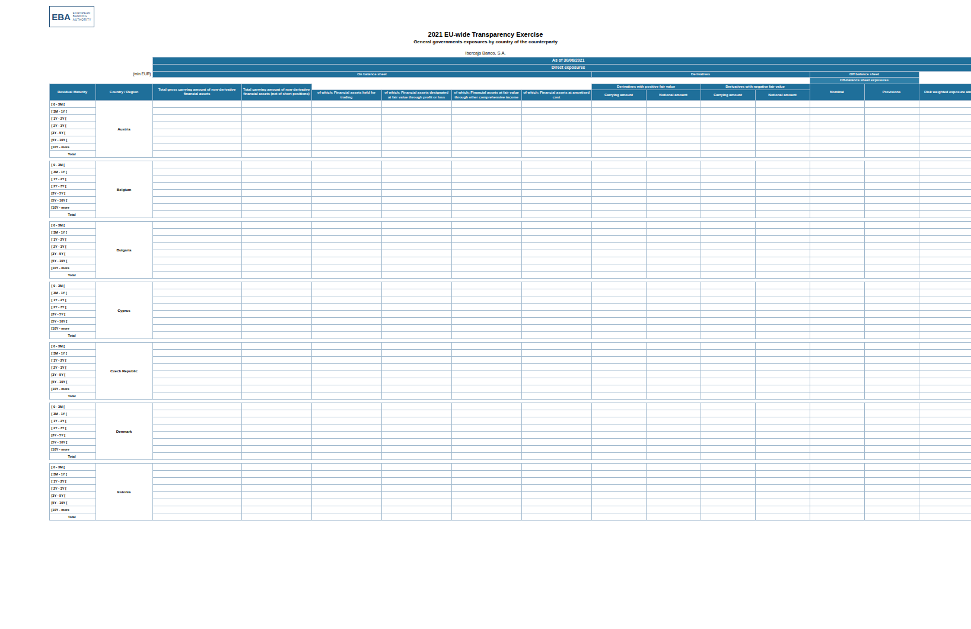EBA EUROPEAN
BANKING
AUTHORITY
2021 EU-wide Transparency Exercise
General governments exposures by country of the counterparty
Ibercaja Banco, S.A.
| | As of 30/06/2021 |
| --- | --- |
| | Direct exposures |
| | (mln EUR) | On balance sheet | Derivatives | Off balance sheet | |
| | | | Off-balance sheet exposures | |
| Residual Maturity | Country / Region | Total gross carrying amount of non-derivative financial assets | Total carrying amount of non-derivative financial assets (net of short positions) | | Derivatives with positive fair value | Derivatives with negative fair value | Nominal | Provisions | Risk weighted exposure amount |
| of which: Financial assets held for trading | of which: Financial assets designated at fair value through profit or loss | of which: Financial assets at fair value through other comprehensive income | of which: Financial assets at amortised cost | Carrying amount | Notional amount | Carrying amount | Notional amount |
| [ 0 - 3M [ | Austria | | | | | | | | | | | | | |
| [ 3M - 1Y [ | | | | | | | | | | | | | |
| [ 1Y - 2Y [ | | | | | | | | | | | | | |
| [ 2Y - 3Y [ | | | | | | | | | | | | | |
| [3Y - 5Y [ | | | | | | | | | | | | | |
| [5Y - 10Y [ | | | | | | | | | | | | | |
| [10Y - more | | | | | | | | | | | | | |
| Total | | | | | | | | | | | | | |
| [ 0 - 3M [ | Belgium | | | | | | | | | | | | | |
| [ 3M - 1Y [ | | | | | | | | | | | | | |
| [ 1Y - 2Y [ | | | | | | | | | | | | | |
| [ 2Y - 3Y [ | | | | | | | | | | | | | |
| [3Y - 5Y [ | | | | | | | | | | | | | |
| [5Y - 10Y [ | | | | | | | | | | | | | |
| [10Y - more | | | | | | | | | | | | | |
| Total | | | | | | | | | | | | | |
| [ 0 - 3M [ | Bulgaria | | | | | | | | | | | | | |
| [ 3M - 1Y [ | | | | | | | | | | | | | |
| [ 1Y - 2Y [ | | | | | | | | | | | | | |
| [ 2Y - 3Y [ | | | | | | | | | | | | | |
| [3Y - 5Y [ | | | | | | | | | | | | | |
| [5Y - 10Y [ | | | | | | | | | | | | | |
| [10Y - more | | | | | | | | | | | | | |
| Total | | | | | | | | | | | | | |
| [ 0 - 3M [ | Cyprus | | | | | | | | | | | | | |
| [ 3M - 1Y [ | | | | | | | | | | | | | |
| [ 1Y - 2Y [ | | | | | | | | | | | | | |
| [ 2Y - 3Y [ | | | | | | | | | | | | | |
| [3Y - 5Y [ | | | | | | | | | | | | | |
| [5Y - 10Y [ | | | | | | | | | | | | | |
| [10Y - more | | | | | | | | | | | | | |
| Total | | | | | | | | | | | | | |
| [ 0 - 3M [ | Czech Republic | | | | | | | | | | | | | |
| [ 3M - 1Y [ | | | | | | | | | | | | | |
| [ 1Y - 2Y [ | | | | | | | | | | | | | |
| [ 2Y - 3Y [ | | | | | | | | | | | | | |
| [3Y - 5Y [ | | | | | | | | | | | | | |
| [5Y - 10Y [ | | | | | | | | | | | | | |
| [10Y - more | | | | | | | | | | | | | |
| Total | | | | | | | | | | | | | |
| [ 0 - 3M [ | Denmark | | | | | | | | | | | | | |
| [ 3M - 1Y [ | | | | | | | | | | | | | |
| [ 1Y - 2Y [ | | | | | | | | | | | | | |
| [ 2Y - 3Y [ | | | | | | | | | | | | | |
| [3Y - 5Y [ | | | | | | | | | | | | | |
| [5Y - 10Y [ | | | | | | | | | | | | | |
| [10Y - more | | | | | | | | | | | | | |
| Total | | | | | | | | | | | | | |
| [ 0 - 3M [ | Estonia | | | | | | | | | | | | | |
| [ 3M - 1Y [ | | | | | | | | | | | | | |
| [ 1Y - 2Y [ | | | | | | | | | | | | | |
| [ 2Y - 3Y [ | | | | | | | | | | | | | |
| [3Y - 5Y [ | | | | | | | | | | | | | |
| [5Y - 10Y [ | | | | | | | | | | | | | |
| [10Y - more | | | | | | | | | | | | | |
| Total | | | | | | | | | | | | | |